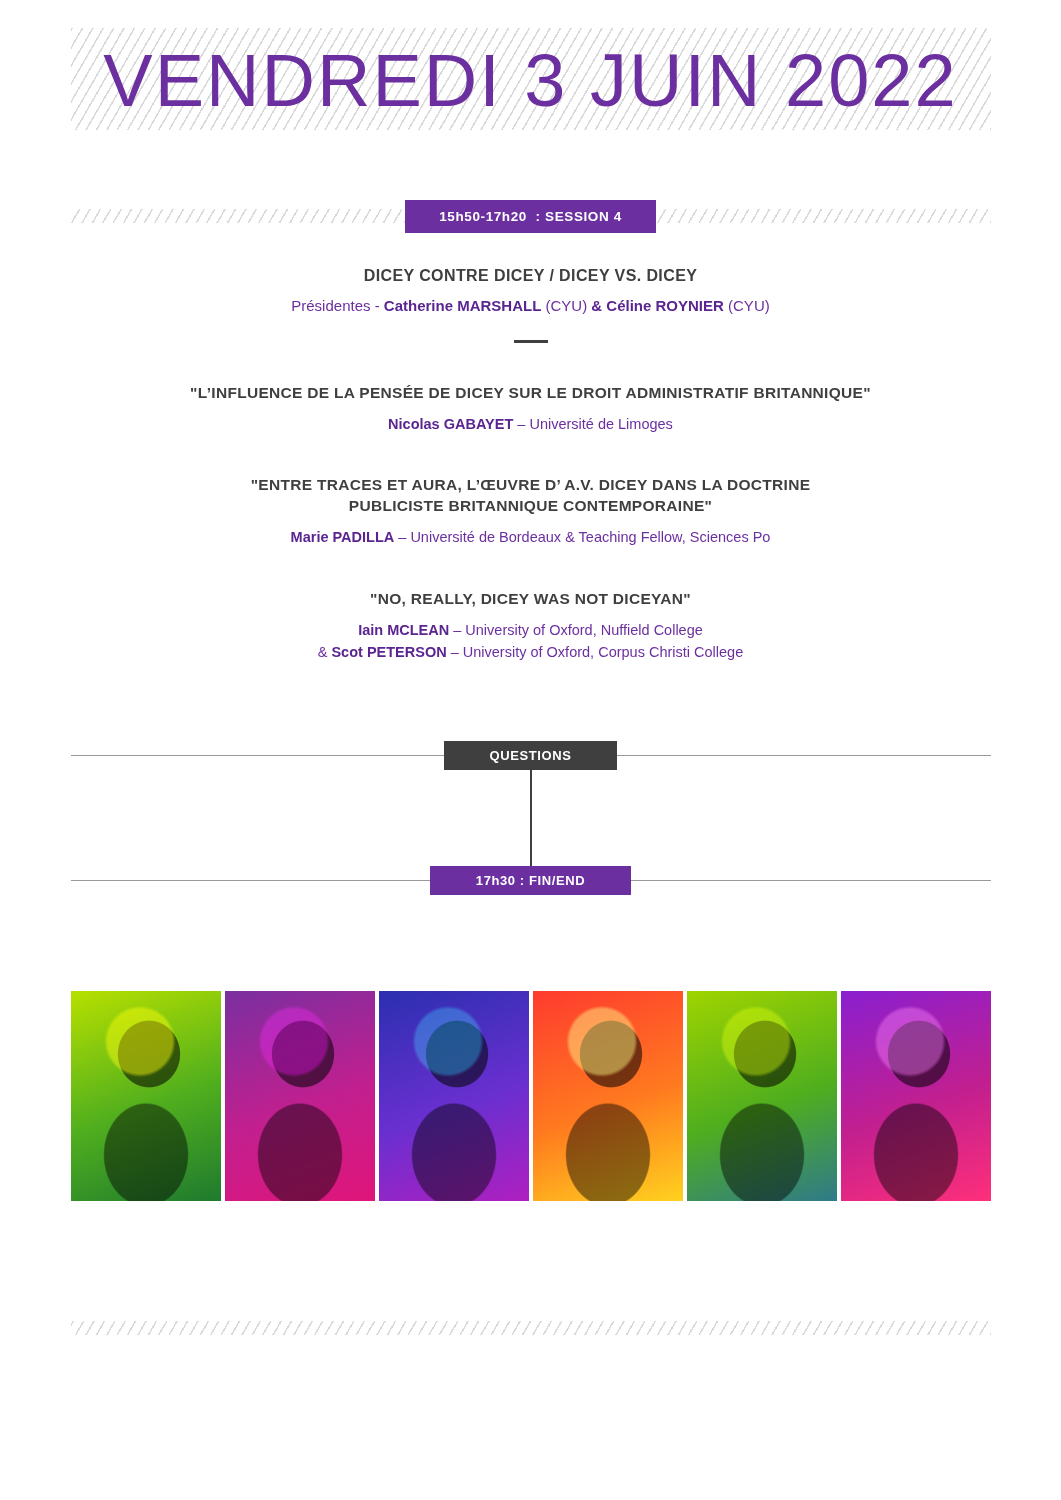VENDREDI 3 JUIN 2022
15h50-17h20 : SESSION 4
DICEY CONTRE DICEY / DICEY VS. DICEY
Présidentes - Catherine MARSHALL (CYU) & Céline ROYNIER (CYU)
"L’INFLUENCE DE LA PENSÉE DE DICEY SUR LE DROIT ADMINISTRATIF BRITANNIQUE"
Nicolas GABAYET – Université de Limoges
"ENTRE TRACES ET AURA, L’ŒUVRE D’ A.V. DICEY DANS LA DOCTRINE
PUBLICISTE BRITANNIQUE CONTEMPORAINE"
Marie PADILLA – Université de Bordeaux & Teaching Fellow, Sciences Po
"NO, REALLY, DICEY WAS NOT DICEYAN"
Iain MCLEAN – University of Oxford, Nuffield College
& Scot PETERSON – University of Oxford, Corpus Christi College
QUESTIONS
17h30 : FIN/END